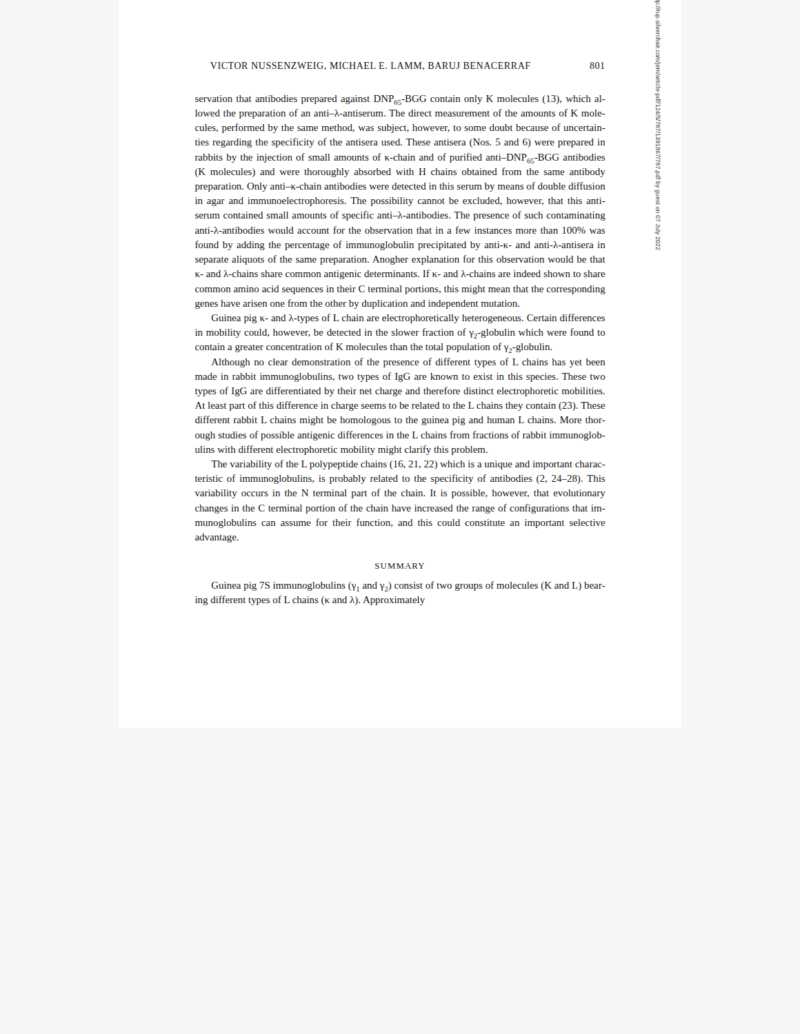Downloaded from http://rup.silverchair.com/jem/article-pdf/124/5/787/1391867/787.pdf by guest on 07 July 2022
VICTOR NUSSENZWEIG, MICHAEL E. LAMM, BARUJ BENACERRAF 801
servation that antibodies prepared against DNP65-BGG contain only K molecules (13), which allowed the preparation of an anti–λ-antiserum. The direct measurement of the amounts of K molecules, performed by the same method, was subject, however, to some doubt because of uncertainties regarding the specificity of the antisera used. These antisera (Nos. 5 and 6) were prepared in rabbits by the injection of small amounts of κ-chain and of purified anti–DNP65-BGG antibodies (K molecules) and were thoroughly absorbed with H chains obtained from the same antibody preparation. Only anti–κ-chain antibodies were detected in this serum by means of double diffusion in agar and immunoelectrophoresis. The possibility cannot be excluded, however, that this antiserum contained small amounts of specific anti–λ-antibodies. The presence of such contaminating anti-λ-antibodies would account for the observation that in a few instances more than 100% was found by adding the percentage of immunoglobulin precipitated by anti-κ- and anti-λ-antisera in separate aliquots of the same preparation. Anogher explanation for this observation would be that κ- and λ-chains share common antigenic determinants. If κ- and λ-chains are indeed shown to share common amino acid sequences in their C terminal portions, this might mean that the corresponding genes have arisen one from the other by duplication and independent mutation.
Guinea pig κ- and λ-types of L chain are electrophoretically heterogeneous. Certain differences in mobility could, however, be detected in the slower fraction of γ2-globulin which were found to contain a greater concentration of K molecules than the total population of γ2-globulin.
Although no clear demonstration of the presence of different types of L chains has yet been made in rabbit immunoglobulins, two types of IgG are known to exist in this species. These two types of IgG are differentiated by their net charge and therefore distinct electrophoretic mobilities. At least part of this difference in charge seems to be related to the L chains they contain (23). These different rabbit L chains might be homologous to the guinea pig and human L chains. More thorough studies of possible antigenic differences in the L chains from fractions of rabbit immunoglobulins with different electrophoretic mobility might clarify this problem.
The variability of the L polypeptide chains (16, 21, 22) which is a unique and important characteristic of immunoglobulins, is probably related to the specificity of antibodies (2, 24–28). This variability occurs in the N terminal part of the chain. It is possible, however, that evolutionary changes in the C terminal portion of the chain have increased the range of configurations that immunoglobulins can assume for their function, and this could constitute an important selective advantage.
Summary
Guinea pig 7S immunoglobulins (γ1 and γ2) consist of two groups of molecules (K and L) bearing different types of L chains (κ and λ). Approximately